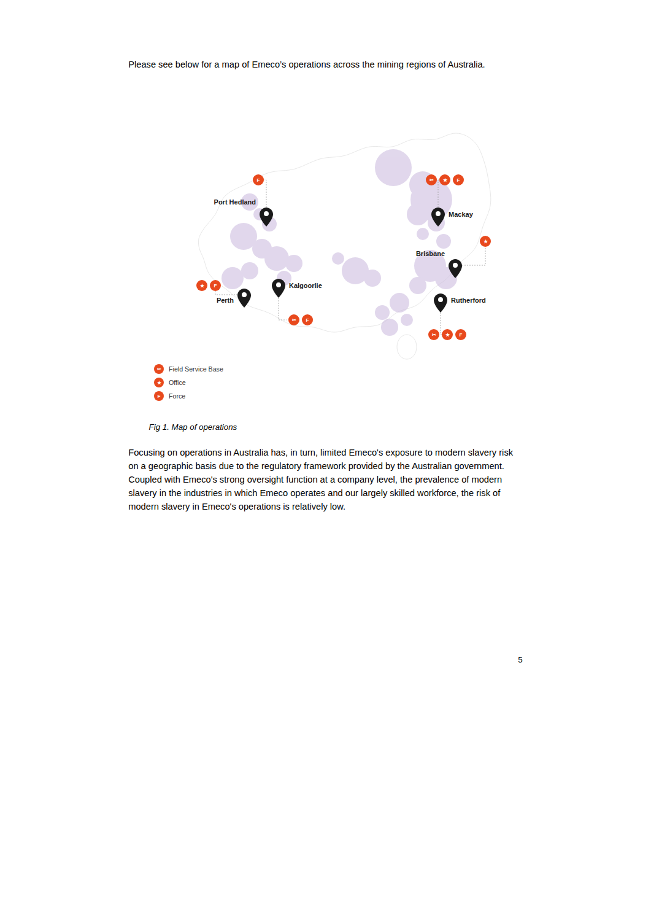Please see below for a map of Emeco’s operations across the mining regions of Australia.
Port Hedland F Mackay ✂ ★ F Brisbane ★ Rutherford ✂ ★ F Kalgoorlie ✂ F Perth ★ F ✂ Field Service Base ★ Office F Force
Fig 1. Map of operations
Focusing on operations in Australia has, in turn, limited Emeco's exposure to modern slavery risk on a geographic basis due to the regulatory framework provided by the Australian government. Coupled with Emeco's strong oversight function at a company level, the prevalence of modern slavery in the industries in which Emeco operates and our largely skilled workforce, the risk of modern slavery in Emeco's operations is relatively low.
5